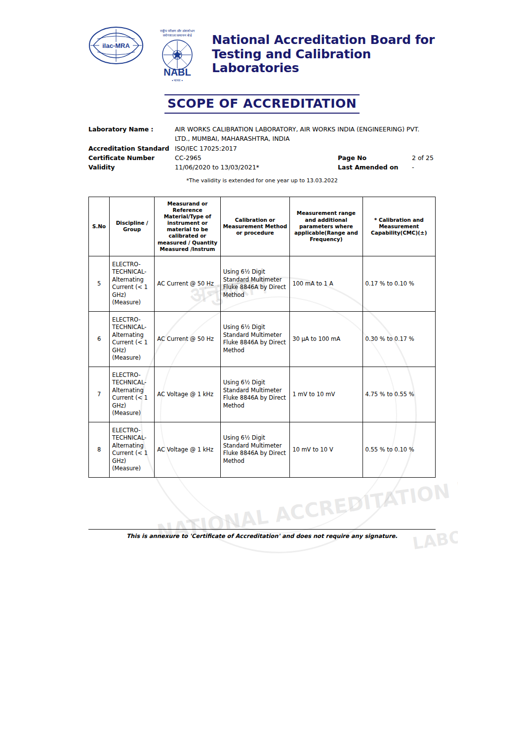अनुशासन
TESTING AND CALIBRATION
NATIONAL ACCREDITATION BOARD
LABORATORIES
ilac-MRA राष्ट्रीय परीक्षण और अंशशोधन प्रयोगशाला प्रत्यायन बोर्ड NABL • भारत •
National Accreditation Board for
Testing and Calibration Laboratories
SCOPE OF ACCREDITATION
Laboratory Name :
AIR WORKS CALIBRATION LABORATORY, AIR WORKS INDIA (ENGINEERING) PVT. LTD., MUMBAI, MAHARASHTRA, INDIA
Accreditation Standard
ISO/IEC 17025:2017
Certificate Number
CC-2965
Page No
2 of 25
Validity
11/06/2020 to 13/03/2021*
Last Amended on
-
*The validity is extended for one year up to 13.03.2022
| S.No | Discipline / Group | Measurand or Reference Material/Type of instrument or material to be calibrated or measured / Quantity Measured /Instrum | Calibration or Measurement Method or procedure | Measurement range and additional parameters where applicable(Range and Frequency) | * Calibration and Measurement Capability(CMC)(±) |
| --- | --- | --- | --- | --- | --- |
| 5 | ELECTRO-TECHNICAL-Alternating Current (< 1 GHz) (Measure) | AC Current @ 50 Hz | Using 6½ Digit Standard Multimeter Fluke 8846A by Direct Method | 100 mA to 1 A | 0.17 % to 0.10 % |
| 6 | ELECTRO-TECHNICAL-Alternating Current (< 1 GHz) (Measure) | AC Current @ 50 Hz | Using 6½ Digit Standard Multimeter Fluke 8846A by Direct Method | 30 µA to 100 mA | 0.30 % to 0.17 % |
| 7 | ELECTRO-TECHNICAL-Alternating Current (< 1 GHz) (Measure) | AC Voltage @ 1 kHz | Using 6½ Digit Standard Multimeter Fluke 8846A by Direct Method | 1 mV to 10 mV | 4.75 % to 0.55 % |
| 8 | ELECTRO-TECHNICAL-Alternating Current (< 1 GHz) (Measure) | AC Voltage @ 1 kHz | Using 6½ Digit Standard Multimeter Fluke 8846A by Direct Method | 10 mV to 10 V | 0.55 % to 0.10 % |
This is annexure to 'Certificate of Accreditation' and does not require any signature.